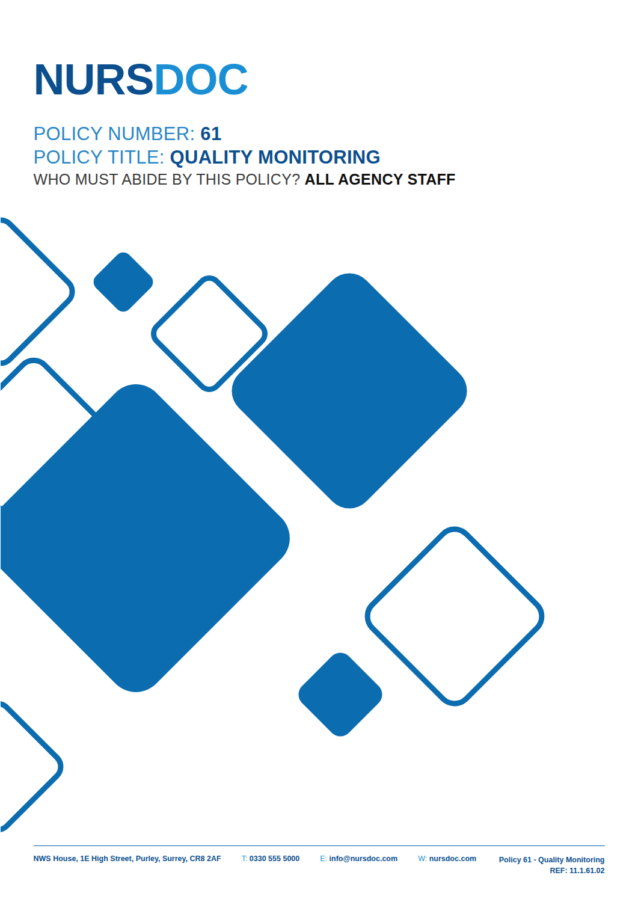NURS DOC
POLICY NUMBER: 61
POLICY TITLE: QUALITY MONITORING
WHO MUST ABIDE BY THIS POLICY? ALL AGENCY STAFF
NWS House, 1E High Street, Purley, Surrey, CR8 2AF T: 0330 555 5000 E: info@nursdoc.com W: nursdoc.com
Policy 61 - Quality Monitoring
REF: 11.1.61.02